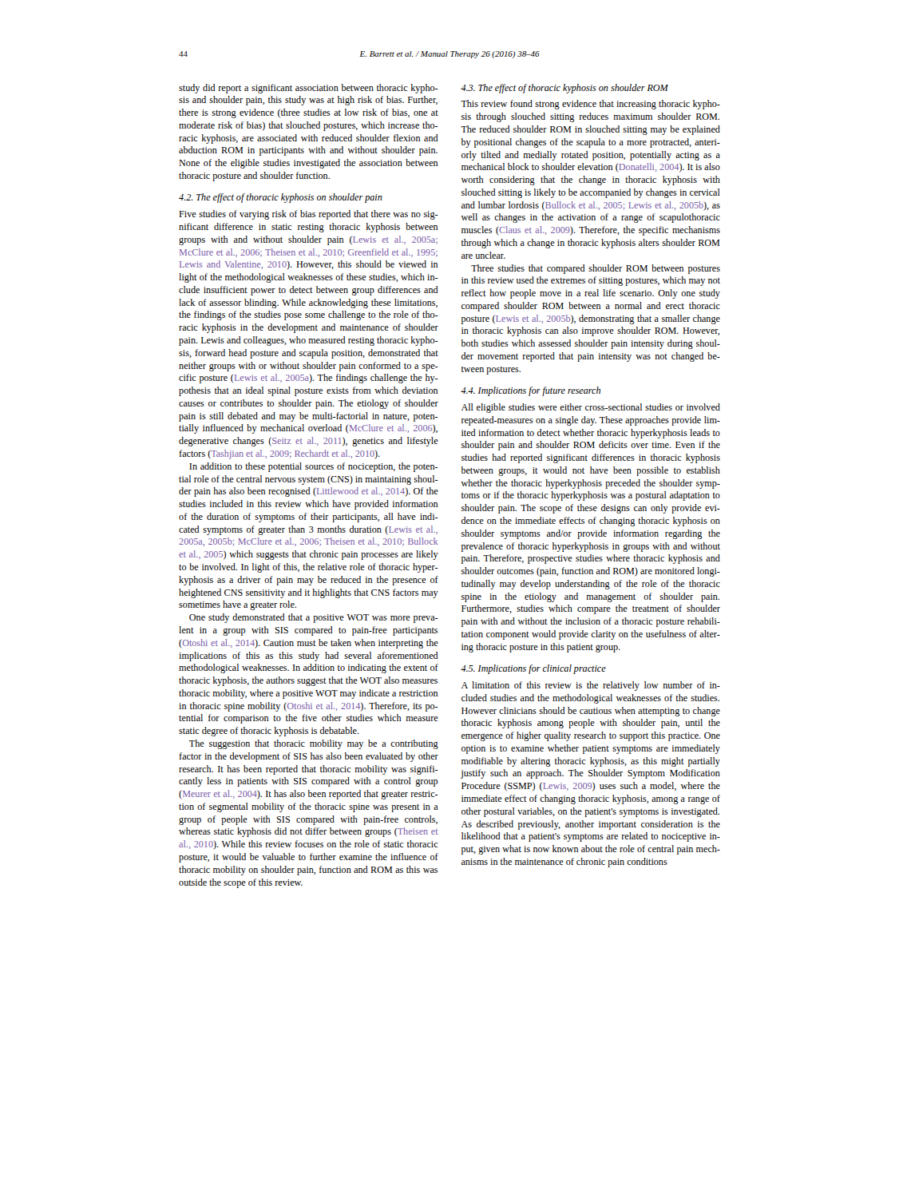44
E. Barrett et al. / Manual Therapy 26 (2016) 38–46
study did report a significant association between thoracic kyphosis and shoulder pain, this study was at high risk of bias. Further, there is strong evidence (three studies at low risk of bias, one at moderate risk of bias) that slouched postures, which increase thoracic kyphosis, are associated with reduced shoulder flexion and abduction ROM in participants with and without shoulder pain. None of the eligible studies investigated the association between thoracic posture and shoulder function.
4.2. The effect of thoracic kyphosis on shoulder pain
Five studies of varying risk of bias reported that there was no significant difference in static resting thoracic kyphosis between groups with and without shoulder pain (Lewis et al., 2005a; McClure et al., 2006; Theisen et al., 2010; Greenfield et al., 1995; Lewis and Valentine, 2010). However, this should be viewed in light of the methodological weaknesses of these studies, which include insufficient power to detect between group differences and lack of assessor blinding. While acknowledging these limitations, the findings of the studies pose some challenge to the role of thoracic kyphosis in the development and maintenance of shoulder pain. Lewis and colleagues, who measured resting thoracic kyphosis, forward head posture and scapula position, demonstrated that neither groups with or without shoulder pain conformed to a specific posture (Lewis et al., 2005a). The findings challenge the hypothesis that an ideal spinal posture exists from which deviation causes or contributes to shoulder pain. The etiology of shoulder pain is still debated and may be multi-factorial in nature, potentially influenced by mechanical overload (McClure et al., 2006), degenerative changes (Seitz et al., 2011), genetics and lifestyle factors (Tashjian et al., 2009; Rechardt et al., 2010).
In addition to these potential sources of nociception, the potential role of the central nervous system (CNS) in maintaining shoulder pain has also been recognised (Littlewood et al., 2014). Of the studies included in this review which have provided information of the duration of symptoms of their participants, all have indicated symptoms of greater than 3 months duration (Lewis et al., 2005a, 2005b; McClure et al., 2006; Theisen et al., 2010; Bullock et al., 2005) which suggests that chronic pain processes are likely to be involved. In light of this, the relative role of thoracic hyperkyphosis as a driver of pain may be reduced in the presence of heightened CNS sensitivity and it highlights that CNS factors may sometimes have a greater role.
One study demonstrated that a positive WOT was more prevalent in a group with SIS compared to pain-free participants (Otoshi et al., 2014). Caution must be taken when interpreting the implications of this as this study had several aforementioned methodological weaknesses. In addition to indicating the extent of thoracic kyphosis, the authors suggest that the WOT also measures thoracic mobility, where a positive WOT may indicate a restriction in thoracic spine mobility (Otoshi et al., 2014). Therefore, its potential for comparison to the five other studies which measure static degree of thoracic kyphosis is debatable.
The suggestion that thoracic mobility may be a contributing factor in the development of SIS has also been evaluated by other research. It has been reported that thoracic mobility was significantly less in patients with SIS compared with a control group (Meurer et al., 2004). It has also been reported that greater restriction of segmental mobility of the thoracic spine was present in a group of people with SIS compared with pain-free controls, whereas static kyphosis did not differ between groups (Theisen et al., 2010). While this review focuses on the role of static thoracic posture, it would be valuable to further examine the influence of thoracic mobility on shoulder pain, function and ROM as this was outside the scope of this review.
4.3. The effect of thoracic kyphosis on shoulder ROM
This review found strong evidence that increasing thoracic kyphosis through slouched sitting reduces maximum shoulder ROM. The reduced shoulder ROM in slouched sitting may be explained by positional changes of the scapula to a more protracted, anteriorly tilted and medially rotated position, potentially acting as a mechanical block to shoulder elevation (Donatelli, 2004). It is also worth considering that the change in thoracic kyphosis with slouched sitting is likely to be accompanied by changes in cervical and lumbar lordosis (Bullock et al., 2005; Lewis et al., 2005b), as well as changes in the activation of a range of scapulothoracic muscles (Claus et al., 2009). Therefore, the specific mechanisms through which a change in thoracic kyphosis alters shoulder ROM are unclear.
Three studies that compared shoulder ROM between postures in this review used the extremes of sitting postures, which may not reflect how people move in a real life scenario. Only one study compared shoulder ROM between a normal and erect thoracic posture (Lewis et al., 2005b), demonstrating that a smaller change in thoracic kyphosis can also improve shoulder ROM. However, both studies which assessed shoulder pain intensity during shoulder movement reported that pain intensity was not changed between postures.
4.4. Implications for future research
All eligible studies were either cross-sectional studies or involved repeated-measures on a single day. These approaches provide limited information to detect whether thoracic hyperkyphosis leads to shoulder pain and shoulder ROM deficits over time. Even if the studies had reported significant differences in thoracic kyphosis between groups, it would not have been possible to establish whether the thoracic hyperkyphosis preceded the shoulder symptoms or if the thoracic hyperkyphosis was a postural adaptation to shoulder pain. The scope of these designs can only provide evidence on the immediate effects of changing thoracic kyphosis on shoulder symptoms and/or provide information regarding the prevalence of thoracic hyperkyphosis in groups with and without pain. Therefore, prospective studies where thoracic kyphosis and shoulder outcomes (pain, function and ROM) are monitored longitudinally may develop understanding of the role of the thoracic spine in the etiology and management of shoulder pain. Furthermore, studies which compare the treatment of shoulder pain with and without the inclusion of a thoracic posture rehabilitation component would provide clarity on the usefulness of altering thoracic posture in this patient group.
4.5. Implications for clinical practice
A limitation of this review is the relatively low number of included studies and the methodological weaknesses of the studies. However clinicians should be cautious when attempting to change thoracic kyphosis among people with shoulder pain, until the emergence of higher quality research to support this practice. One option is to examine whether patient symptoms are immediately modifiable by altering thoracic kyphosis, as this might partially justify such an approach. The Shoulder Symptom Modification Procedure (SSMP) (Lewis, 2009) uses such a model, where the immediate effect of changing thoracic kyphosis, among a range of other postural variables, on the patient's symptoms is investigated. As described previously, another important consideration is the likelihood that a patient's symptoms are related to nociceptive input, given what is now known about the role of central pain mechanisms in the maintenance of chronic pain conditions